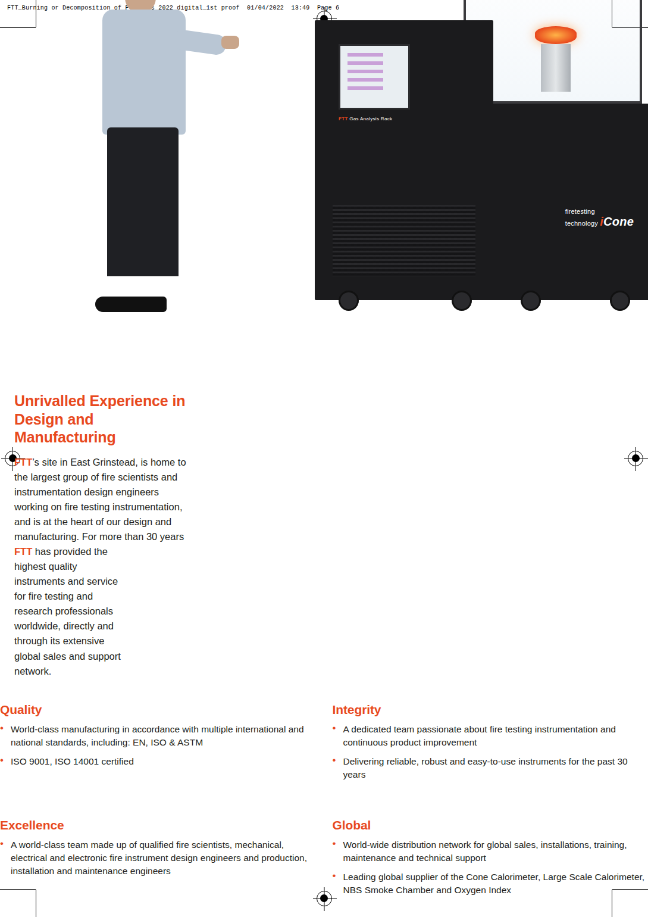FTT_Burning or Decomposition of Plastics 2022_digital_1st proof 01/04/2022 13:49 Page 6
FTT Gas Analysis Rack
firetesting
technology i Cone
Unrivalled Experience in
Design and Manufacturing
FTT’s site in East Grinstead, is home to the largest group of fire scientists and instrumentation design engineers working on fire testing instrumentation, and is at the heart of our design and manufacturing. For more than 30 years
FTT has provided the highest quality instruments and service for fire testing and research professionals worldwide, directly and through its extensive global sales and support network.
Quality
World-class manufacturing in accordance with multiple international and national standards, including: EN, ISO & ASTM
ISO 9001, ISO 14001 certified
Integrity
A dedicated team passionate about fire testing instrumentation and continuous product improvement
Delivering reliable, robust and easy-to-use instruments for the past 30 years
Excellence
A world-class team made up of qualified fire scientists, mechanical, electrical and electronic fire instrument design engineers and production, installation and maintenance engineers
Global
World-wide distribution network for global sales, installations, training, maintenance and technical support
Leading global supplier of the Cone Calorimeter, Large Scale Calorimeter, NBS Smoke Chamber and Oxygen Index